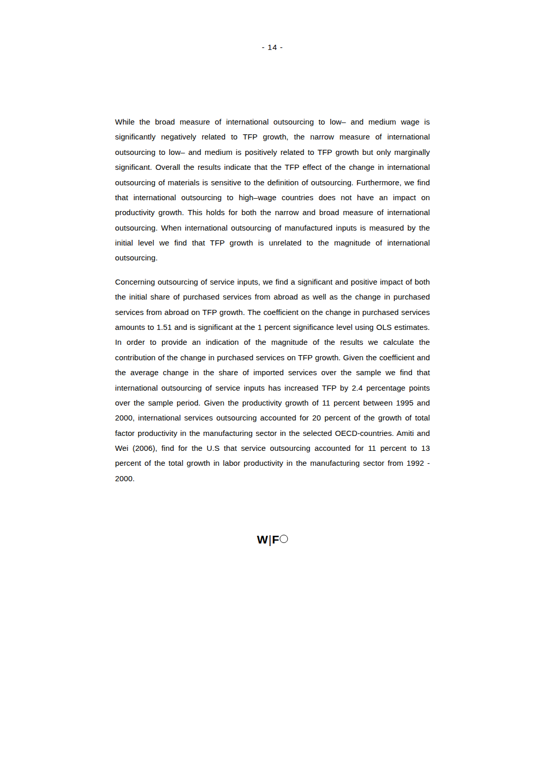- 14 -
While the broad measure of international outsourcing to low– and medium wage is significantly negatively related to TFP growth, the narrow measure of international outsourcing to low– and medium is positively related to TFP growth but only marginally significant. Overall the results indicate that the TFP effect of the change in international outsourcing of materials is sensitive to the definition of outsourcing. Furthermore, we find that international outsourcing to high–wage countries does not have an impact on productivity growth. This holds for both the narrow and broad measure of international outsourcing. When international outsourcing of manufactured inputs is measured by the initial level we find that TFP growth is unrelated to the magnitude of international outsourcing.
Concerning outsourcing of service inputs, we find a significant and positive impact of both the initial share of purchased services from abroad as well as the change in purchased services from abroad on TFP growth. The coefficient on the change in purchased services amounts to 1.51 and is significant at the 1 percent significance level using OLS estimates. In order to provide an indication of the magnitude of the results we calculate the contribution of the change in purchased services on TFP growth. Given the coefficient and the average change in the share of imported services over the sample we find that international outsourcing of service inputs has increased TFP by 2.4 percentage points over the sample period. Given the productivity growth of 11 percent between 1995 and 2000, international services outsourcing accounted for 20 percent of the growth of total factor productivity in the manufacturing sector in the selected OECD-countries. Amiti and Wei (2006), find for the U.S that service outsourcing accounted for 11 percent to 13 percent of the total growth in labor productivity in the manufacturing sector from 1992 - 2000.
W|F